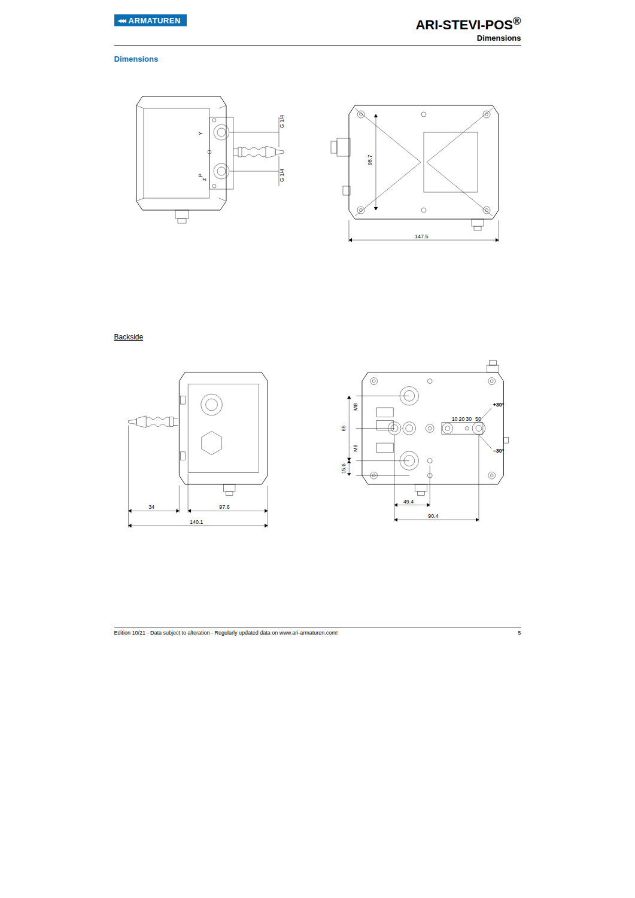◂◂◂ARMATUREN
ARI-STEVI-POS®
Dimensions
Dimensions
Y P z G 1/4 G 1/4 98.7 147.5
Backside
34 97.6 140.1 10 20 30 50 +30° −30° 65 M8 M8 15.6 49.4 90.4
Edition 10/21 - Data subject to alteration - Regularly updated data on www.ari-armaturen.com! 5